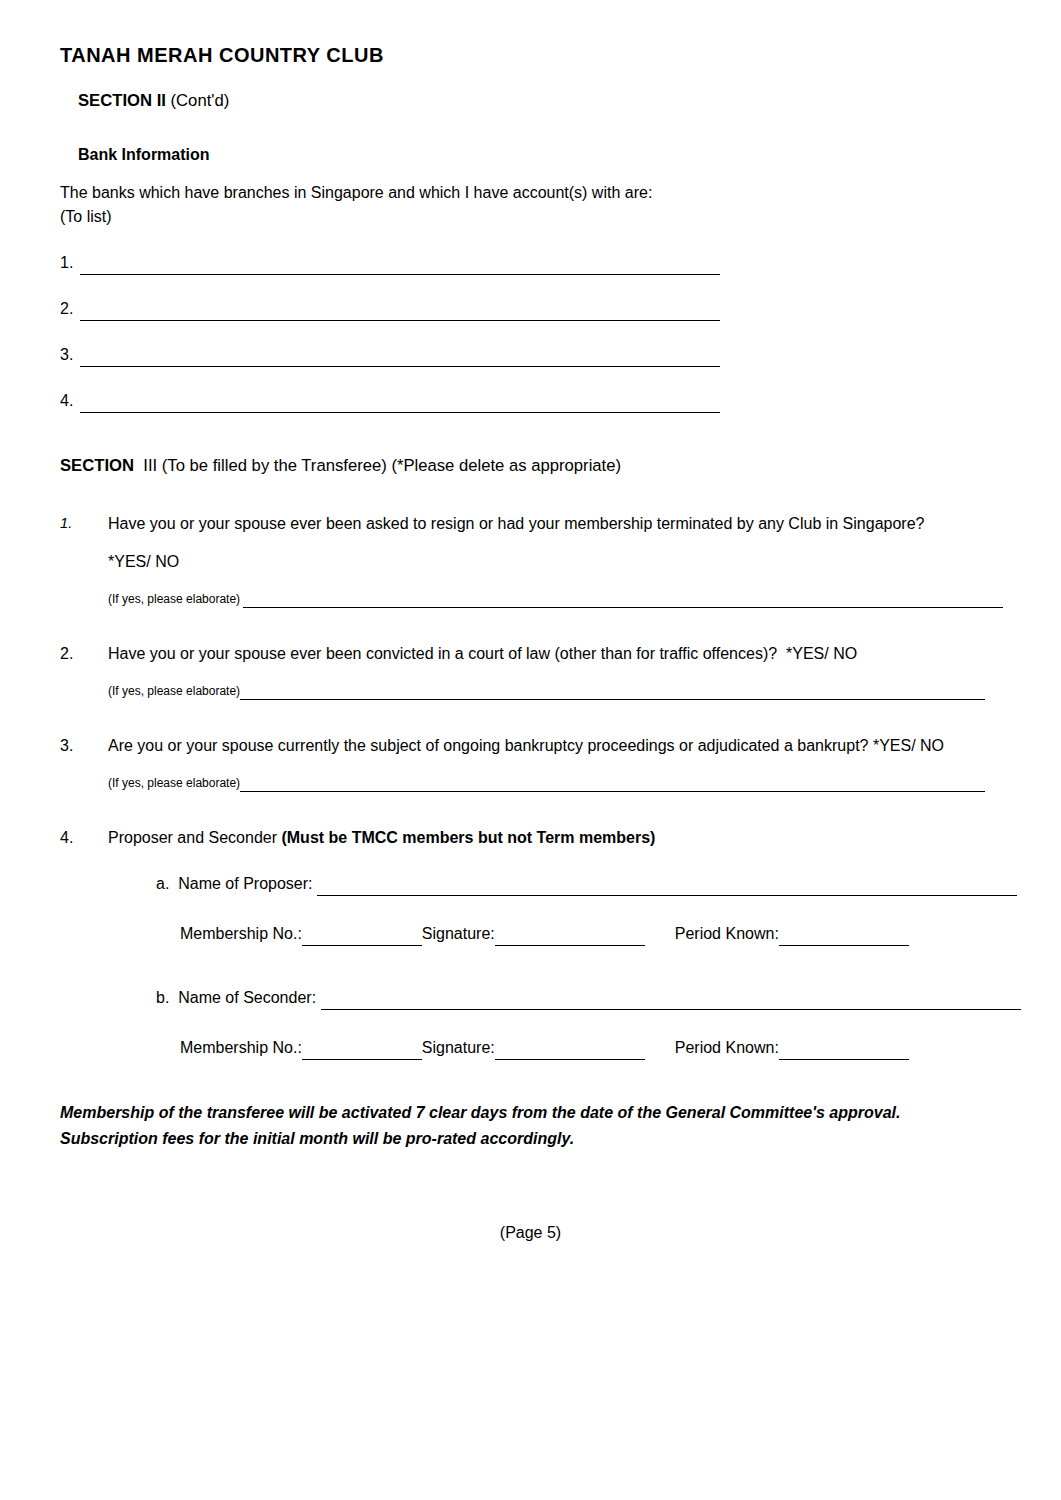TANAH MERAH COUNTRY CLUB
SECTION II (Cont'd)
Bank Information
The banks which have branches in Singapore and which I have account(s) with are:
(To list)
1.
2.
3.
4.
SECTION III (To be filled by the Transferee) (*Please delete as appropriate)
Have you or your spouse ever been asked to resign or had your membership terminated by any Club in Singapore?
*YES/ NO
(If yes, please elaborate)
Have you or your spouse ever been convicted in a court of law (other than for traffic offences)? *YES/ NO
(If yes, please elaborate)
Are you or your spouse currently the subject of ongoing bankruptcy proceedings or adjudicated a bankrupt? *YES/ NO
(If yes, please elaborate)
Proposer and Seconder (Must be TMCC members but not Term members)
a. Name of Proposer:
Membership No.: Signature: Period Known:
b. Name of Seconder:
Membership No.: Signature: Period Known:
Membership of the transferee will be activated 7 clear days from the date of the General Committee's approval. Subscription fees for the initial month will be pro-rated accordingly.
(Page 5)